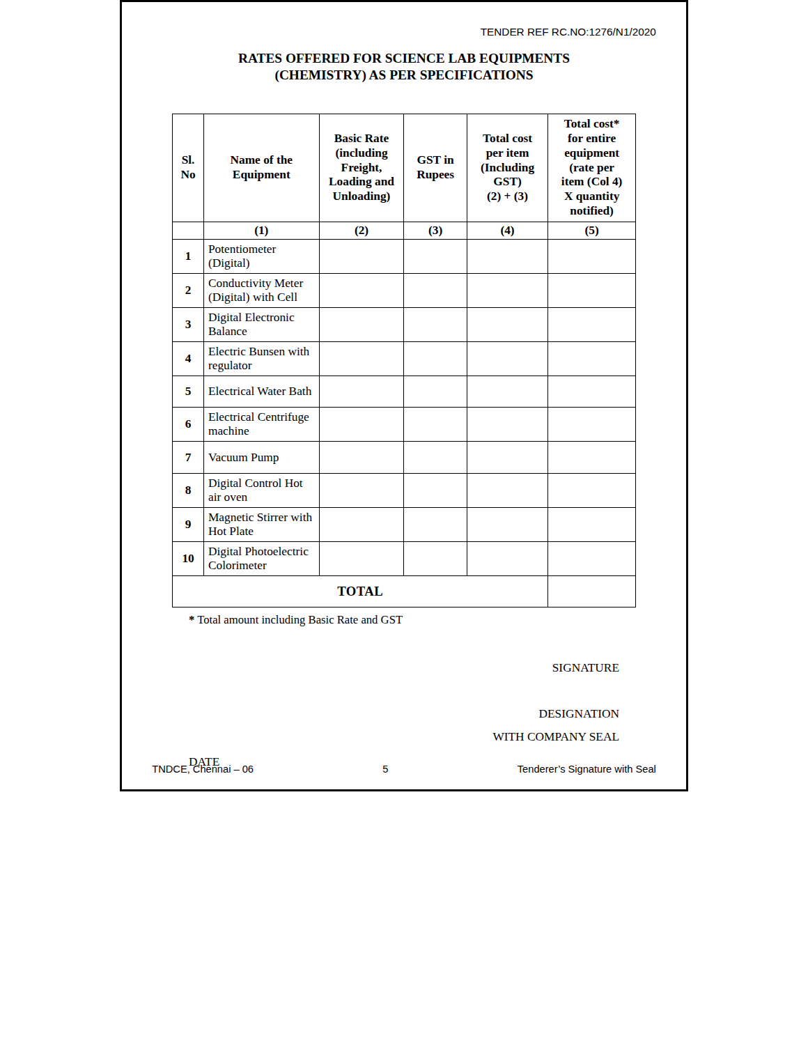TENDER REF RC.NO:1276/N1/2020
RATES OFFERED FOR SCIENCE LAB EQUIPMENTS
(CHEMISTRY) AS PER SPECIFICATIONS
| Sl. No | Name of the Equipment | Basic Rate (including Freight, Loading and Unloading) | GST in Rupees | Total cost per item (Including GST) (2) + (3) | Total cost* for entire equipment (rate per item (Col 4) X quantity notified) |
| --- | --- | --- | --- | --- | --- |
| | (1) | (2) | (3) | (4) | (5) |
| 1 | Potentiometer (Digital) | | | | |
| 2 | Conductivity Meter (Digital) with Cell | | | | |
| 3 | Digital Electronic Balance | | | | |
| 4 | Electric Bunsen with regulator | | | | |
| 5 | Electrical Water Bath | | | | |
| 6 | Electrical Centrifuge machine | | | | |
| 7 | Vacuum Pump | | | | |
| 8 | Digital Control Hot air oven | | | | |
| 9 | Magnetic Stirrer with Hot Plate | | | | |
| 10 | Digital Photoelectric Colorimeter | | | | |
| TOTAL | |
* Total amount including Basic Rate and GST
SIGNATURE
DESIGNATION
WITH COMPANY SEAL
DATE
TNDCE, Chennai – 06
5
Tenderer’s Signature with Seal